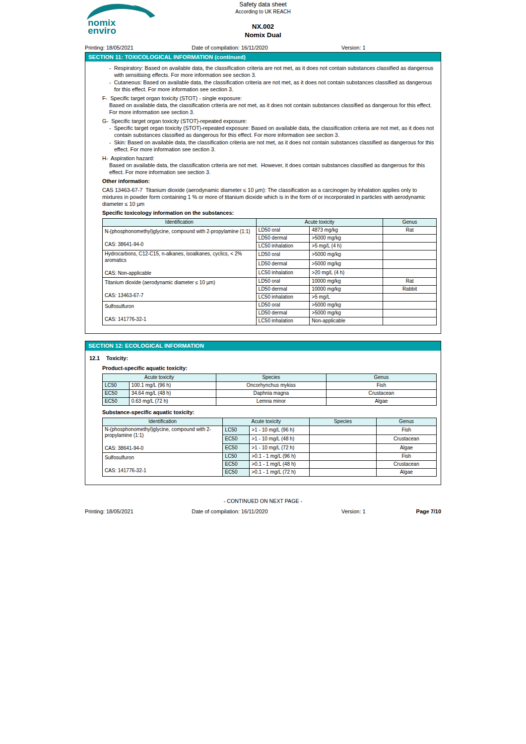nomix enviro
Safety data sheet
According to UK REACH
NX.002
Nomix Dual
Printing: 18/05/2021
Date of compilation: 16/11/2020
Version: 1
SECTION 11: TOXICOLOGICAL INFORMATION (continued)
- Respiratory: Based on available data, the classification criteria are not met, as it does not contain substances classified as dangerous with sensitising effects. For more information see section 3.
- Cutaneous: Based on available data, the classification criteria are not met, as it does not contain substances classified as dangerous for this effect. For more information see section 3.
F- Specific target organ toxicity (STOT) - single exposure:
Based on available data, the classification criteria are not met, as it does not contain substances classified as dangerous for this effect. For more information see section 3.
G- Specific target organ toxicity (STOT)-repeated exposure:
- Specific target organ toxicity (STOT)-repeated exposure: Based on available data, the classification criteria are not met, as it does not contain substances classified as dangerous for this effect. For more information see section 3.
- Skin: Based on available data, the classification criteria are not met, as it does not contain substances classified as dangerous for this effect. For more information see section 3.
H- Aspiration hazard:
Based on available data, the classification criteria are not met. However, it does contain substances classified as dangerous for this effect. For more information see section 3.
Other information:
CAS 13463-67-7 Titanium dioxide (aerodynamic diameter ≤ 10 µm): The classification as a carcinogen by inhalation applies only to mixtures in powder form containing 1 % or more of titanium dioxide which is in the form of or incorporated in particles with aerodynamic diameter ≤ 10 µm
Specific toxicology information on the substances:
| Identification | Acute toxicity | Genus |
| --- | --- | --- |
| N-(phosphonomethyl)glycine, compound with 2-propylamine (1:1) CAS: 38641-94-0 | LD50 oral | 4873 mg/kg | Rat |
| LD50 dermal | >5000 mg/kg | |
| LC50 inhalation | >5 mg/L (4 h) | |
| Hydrocarbons, C12-C15, n-alkanes, isoalkanes, cyclics, < 2% aromatics CAS: Non-applicable | LD50 oral | >5000 mg/kg | |
| LD50 dermal | >5000 mg/kg | |
| LC50 inhalation | >20 mg/L (4 h) | |
| Titanium dioxide (aerodynamic diameter ≤ 10 µm) CAS: 13463-67-7 | LD50 oral | 10000 mg/kg | Rat |
| LD50 dermal | 10000 mg/kg | Rabbit |
| LC50 inhalation | >5 mg/L | |
| Sulfosulfuron CAS: 141776-32-1 | LD50 oral | >5000 mg/kg | |
| LD50 dermal | >5000 mg/kg | |
| LC50 inhalation | Non-applicable | |
SECTION 12: ECOLOGICAL INFORMATION
12.1
Toxicity:
Product-specific aquatic toxicity:
| Acute toxicity | Species | Genus |
| --- | --- | --- |
| LC50 | 100.1 mg/L (96 h) | Oncorhynchus mykiss | Fish |
| EC50 | 34.64 mg/L (48 h) | Daphnia magna | Crustacean |
| EC50 | 0.63 mg/L (72 h) | Lemna minor | Algae |
Substance-specific aquatic toxicity:
| Identification | Acute toxicity | Species | Genus |
| --- | --- | --- | --- |
| N-(phosphonomethyl)glycine, compound with 2-propylamine (1:1) CAS: 38641-94-0 | LC50 | >1 - 10 mg/L (96 h) | | Fish |
| EC50 | >1 - 10 mg/L (48 h) | | Crustacean |
| EC50 | >1 - 10 mg/L (72 h) | | Algae |
| Sulfosulfuron CAS: 141776-32-1 | LC50 | >0.1 - 1 mg/L (96 h) | | Fish |
| EC50 | >0.1 - 1 mg/L (48 h) | | Crustacean |
| EC50 | >0.1 - 1 mg/L (72 h) | | Algae |
- CONTINUED ON NEXT PAGE -
Printing: 18/05/2021
Date of compilation: 16/11/2020
Version: 1
Page 7/10